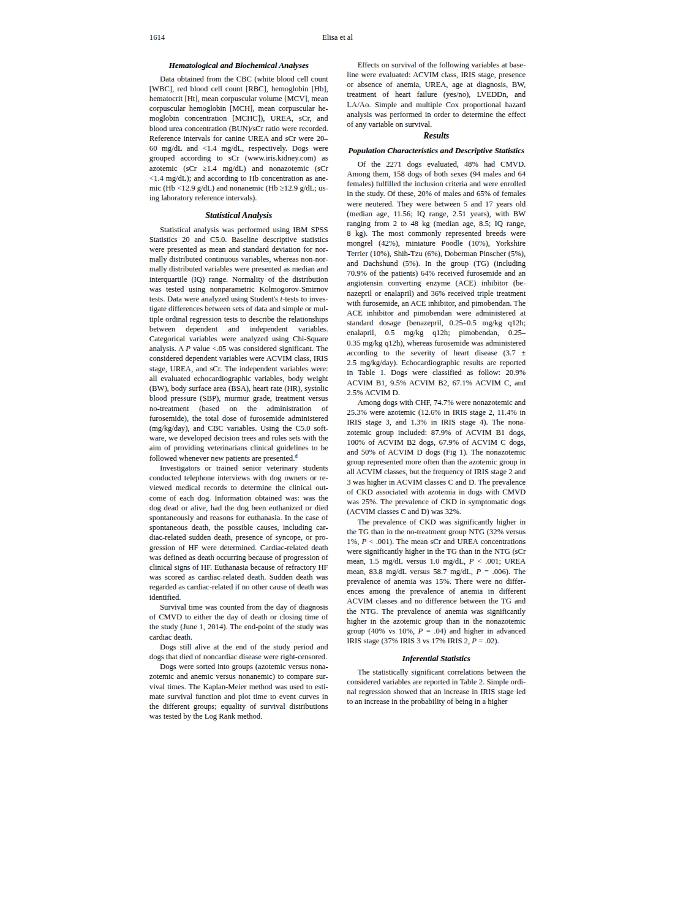1614 Elisa et al
Hematological and Biochemical Analyses
Data obtained from the CBC (white blood cell count [WBC], red blood cell count [RBC], hemoglobin [Hb], hematocrit [Ht], mean corpuscular volume [MCV], mean corpuscular hemoglobin [MCH], mean corpuscular hemoglobin concentration [MCHC]), UREA, sCr, and blood urea concentration (BUN)/sCr ratio were recorded. Reference intervals for canine UREA and sCr were 20–60 mg/dL and <1.4 mg/dL, respectively. Dogs were grouped according to sCr (www.iris.kidney.com) as azotemic (sCr ≥1.4 mg/dL) and nonazotemic (sCr <1.4 mg/dL); and according to Hb concentration as anemic (Hb <12.9 g/dL) and nonanemic (Hb ≥12.9 g/dL; using laboratory reference intervals).
Statistical Analysis
Statistical analysis was performed using IBM SPSS Statistics 20 and C5.0. Baseline descriptive statistics were presented as mean and standard deviation for normally distributed continuous variables, whereas non-normally distributed variables were presented as median and interquartile (IQ) range. Normality of the distribution was tested using nonparametric Kolmogorov-Smirnov tests. Data were analyzed using Student's t-tests to investigate differences between sets of data and simple or multiple ordinal regression tests to describe the relationships between dependent and independent variables. Categorical variables were analyzed using Chi-Square analysis. A P value <.05 was considered significant. The considered dependent variables were ACVIM class, IRIS stage, UREA, and sCr. The independent variables were: all evaluated echocardiographic variables, body weight (BW), body surface area (BSA), heart rate (HR), systolic blood pressure (SBP), murmur grade, treatment versus no-treatment (based on the administration of furosemide), the total dose of furosemide administered (mg/kg/day), and CBC variables. Using the C5.0 software, we developed decision trees and rules sets with the aim of providing veterinarians clinical guidelines to be followed whenever new patients are presented.d
Investigators or trained senior veterinary students conducted telephone interviews with dog owners or reviewed medical records to determine the clinical outcome of each dog. Information obtained was: was the dog dead or alive, had the dog been euthanized or died spontaneously and reasons for euthanasia. In the case of spontaneous death, the possible causes, including cardiac-related sudden death, presence of syncope, or progression of HF were determined. Cardiac-related death was defined as death occurring because of progression of clinical signs of HF. Euthanasia because of refractory HF was scored as cardiac-related death. Sudden death was regarded as cardiac-related if no other cause of death was identified.
Survival time was counted from the day of diagnosis of CMVD to either the day of death or closing time of the study (June 1, 2014). The end-point of the study was cardiac death.
Dogs still alive at the end of the study period and dogs that died of noncardiac disease were right-censored.
Dogs were sorted into groups (azotemic versus nonazotemic and anemic versus nonanemic) to compare survival times. The Kaplan-Meier method was used to estimate survival function and plot time to event curves in the different groups; equality of survival distributions was tested by the Log Rank method.
Effects on survival of the following variables at baseline were evaluated: ACVIM class, IRIS stage, presence or absence of anemia, UREA, age at diagnosis, BW, treatment of heart failure (yes/no), LVEDDn, and LA/Ao. Simple and multiple Cox proportional hazard analysis was performed in order to determine the effect of any variable on survival.
Results
Population Characteristics and Descriptive Statistics
Of the 2271 dogs evaluated, 48% had CMVD. Among them, 158 dogs of both sexes (94 males and 64 females) fulfilled the inclusion criteria and were enrolled in the study. Of these, 20% of males and 65% of females were neutered. They were between 5 and 17 years old (median age, 11.56; IQ range, 2.51 years), with BW ranging from 2 to 48 kg (median age, 8.5; IQ range, 8 kg). The most commonly represented breeds were mongrel (42%), miniature Poodle (10%), Yorkshire Terrier (10%), Shih-Tzu (6%), Doberman Pinscher (5%), and Dachshund (5%). In the group (TG) (including 70.9% of the patients) 64% received furosemide and an angiotensin converting enzyme (ACE) inhibitor (benazepril or enalapril) and 36% received triple treatment with furosemide, an ACE inhibitor, and pimobendan. The ACE inhibitor and pimobendan were administered at standard dosage (benazepril, 0.25–0.5 mg/kg q12h; enalapril, 0.5 mg/kg q12h; pimobendan, 0.25–0.35 mg/kg q12h), whereas furosemide was administered according to the severity of heart disease (3.7 ± 2.5 mg/kg/day). Echocardiographic results are reported in Table 1. Dogs were classified as follow: 20.9% ACVIM B1, 9.5% ACVIM B2, 67.1% ACVIM C, and 2.5% ACVIM D.
Among dogs with CHF, 74.7% were nonazotemic and 25.3% were azotemic (12.6% in IRIS stage 2, 11.4% in IRIS stage 3, and 1.3% in IRIS stage 4). The nonazotemic group included: 87.9% of ACVIM B1 dogs, 100% of ACVIM B2 dogs, 67.9% of ACVIM C dogs, and 50% of ACVIM D dogs (Fig 1). The nonazotemic group represented more often than the azotemic group in all ACVIM classes, but the frequency of IRIS stage 2 and 3 was higher in ACVIM classes C and D. The prevalence of CKD associated with azotemia in dogs with CMVD was 25%. The prevalence of CKD in symptomatic dogs (ACVIM classes C and D) was 32%.
The prevalence of CKD was significantly higher in the TG than in the no-treatment group NTG (32% versus 1%, P < .001). The mean sCr and UREA concentrations were significantly higher in the TG than in the NTG (sCr mean, 1.5 mg/dL versus 1.0 mg/dL, P < .001; UREA mean, 83.8 mg/dL versus 58.7 mg/dL, P = .006). The prevalence of anemia was 15%. There were no differences among the prevalence of anemia in different ACVIM classes and no difference between the TG and the NTG. The prevalence of anemia was significantly higher in the azotemic group than in the nonazotemic group (40% vs 10%, P = .04) and higher in advanced IRIS stage (37% IRIS 3 vs 17% IRIS 2, P = .02).
Inferential Statistics
The statistically significant correlations between the considered variables are reported in Table 2. Simple ordinal regression showed that an increase in IRIS stage led to an increase in the probability of being in a higher